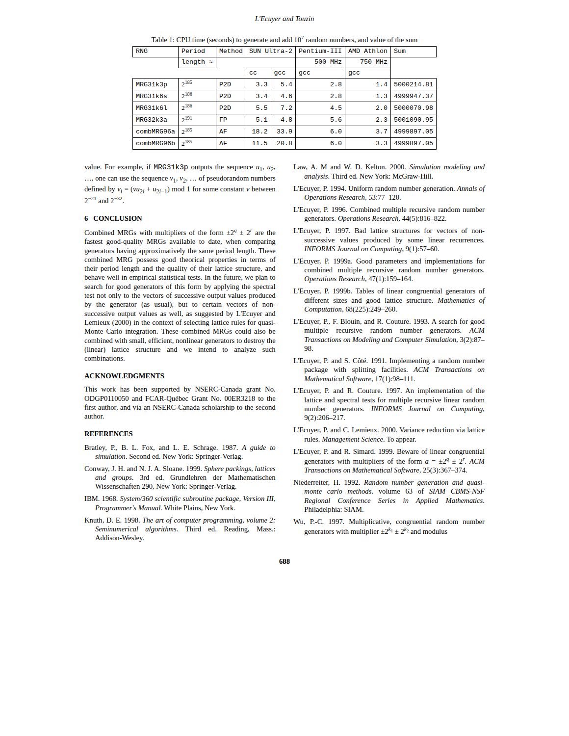L'Ecuyer and Touzin
Table 1: CPU time (seconds) to generate and add 107 random numbers, and value of the sum
| RNG | Period | Method | SUN Ultra-2 | Pentium-III | AMD Athlon | Sum |
| --- | --- | --- | --- | --- | --- | --- |
| | length ≈ | | | 500 MHz | 750 MHz | |
| | | | cc | gcc | gcc | gcc | |
| MRG31k3p | 2 185 | P2D | 3.3 | 5.4 | 2.8 | 1.4 | 5000214.81 |
| MRG31k6s | 2 186 | P2D | 3.4 | 4.6 | 2.8 | 1.3 | 4999947.37 |
| MRG31k6l | 2 186 | P2D | 5.5 | 7.2 | 4.5 | 2.0 | 5000070.98 |
| MRG32k3a | 2 191 | FP | 5.1 | 4.8 | 5.6 | 2.3 | 5001090.95 |
| combMRG96a | 2 185 | AF | 18.2 | 33.9 | 6.0 | 3.7 | 4999897.05 |
| combMRG96b | 2 185 | AF | 11.5 | 20.8 | 6.0 | 3.3 | 4999897.05 |
value. For example, if MRG31k3p outputs the sequence u1, u2, …, one can use the sequence v1, v2, … of pseudorandom numbers defined by vi = (νu2i + u2i−1) mod 1 for some constant ν between 2−21 and 2−32.
6 CONCLUSION
Combined MRGs with multipliers of the form ±2q ± 2r are the fastest good-quality MRGs available to date, when comparing generators having approximatively the same period length. These combined MRG possess good theorical properties in terms of their period length and the quality of their lattice structure, and behave well in empirical statistical tests. In the future, we plan to search for good generators of this form by applying the spectral test not only to the vectors of successive output values produced by the generator (as usual), but to certain vectors of non-successive output values as well, as suggested by L'Ecuyer and Lemieux (2000) in the context of selecting lattice rules for quasi-Monte Carlo integration. These combined MRGs could also be combined with small, efficient, nonlinear generators to destroy the (linear) lattice structure and we intend to analyze such combinations.
ACKNOWLEDGMENTS
This work has been supported by NSERC-Canada grant No. ODGP0110050 and FCAR-Québec Grant No. 00ER3218 to the first author, and via an NSERC-Canada scholarship to the second author.
REFERENCES
Bratley, P., B. L. Fox, and L. E. Schrage. 1987. A guide to simulation. Second ed. New York: Springer-Verlag.
Conway, J. H. and N. J. A. Sloane. 1999. Sphere packings, lattices and groups. 3rd ed. Grundlehren der Mathematischen Wissenschaften 290, New York: Springer-Verlag.
IBM. 1968. System/360 scientific subroutine package, Version III, Programmer's Manual. White Plains, New York.
Knuth, D. E. 1998. The art of computer programming, volume 2: Seminumerical algorithms. Third ed. Reading, Mass.: Addison-Wesley.
Law, A. M and W. D. Kelton. 2000. Simulation modeling and analysis. Third ed. New York: McGraw-Hill.
L'Ecuyer, P. 1994. Uniform random number generation. Annals of Operations Research, 53:77–120.
L'Ecuyer, P. 1996. Combined multiple recursive random number generators. Operations Research, 44(5):816–822.
L'Ecuyer, P. 1997. Bad lattice structures for vectors of non-successive values produced by some linear recurrences. INFORMS Journal on Computing, 9(1):57–60.
L'Ecuyer, P. 1999a. Good parameters and implementations for combined multiple recursive random number generators. Operations Research, 47(1):159–164.
L'Ecuyer, P. 1999b. Tables of linear congruential generators of different sizes and good lattice structure. Mathematics of Computation, 68(225):249–260.
L'Ecuyer, P., F. Blouin, and R. Couture. 1993. A search for good multiple recursive random number generators. ACM Transactions on Modeling and Computer Simulation, 3(2):87–98.
L'Ecuyer, P. and S. Côté. 1991. Implementing a random number package with splitting facilities. ACM Transactions on Mathematical Software, 17(1):98–111.
L'Ecuyer, P. and R. Couture. 1997. An implementation of the lattice and spectral tests for multiple recursive linear random number generators. INFORMS Journal on Computing, 9(2):206–217.
L'Ecuyer, P. and C. Lemieux. 2000. Variance reduction via lattice rules. Management Science. To appear.
L'Ecuyer, P. and R. Simard. 1999. Beware of linear congruential generators with multipliers of the form a = ±2q ± 2r. ACM Transactions on Mathematical Software, 25(3):367–374.
Niederreiter, H. 1992. Random number generation and quasi-monte carlo methods. volume 63 of SIAM CBMS-NSF Regional Conference Series in Applied Mathematics. Philadelphia: SIAM.
Wu, P.-C. 1997. Multiplicative, congruential random number generators with multiplier ±2k1 ± 2k2 and modulus
688